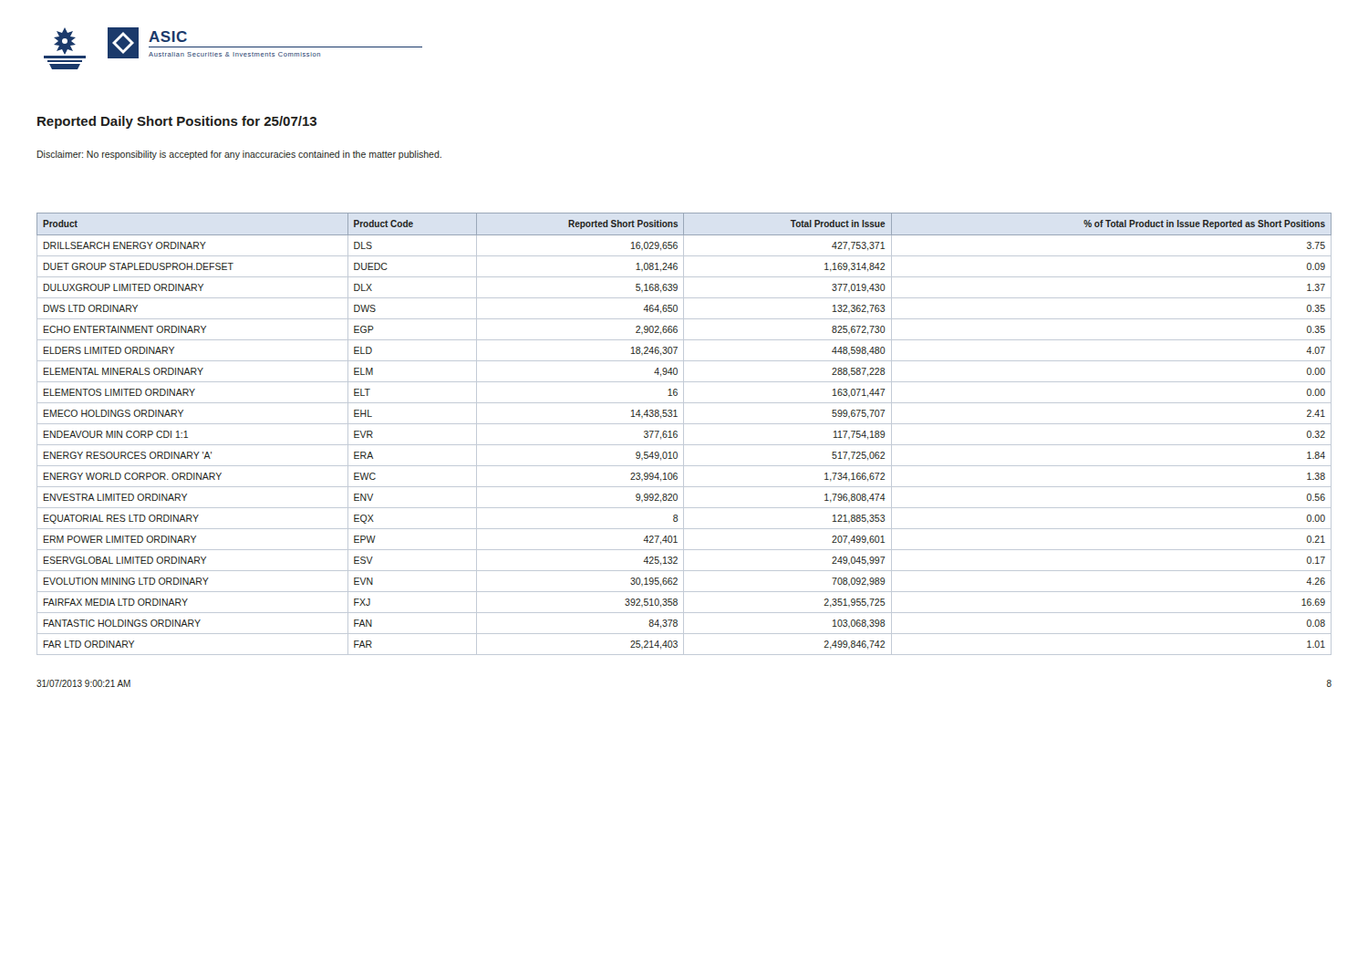ASIC
Australian Securities & Investments Commission
Reported Daily Short Positions for 25/07/13
Disclaimer: No responsibility is accepted for any inaccuracies contained in the matter published.
| Product | Product Code | Reported Short Positions | Total Product in Issue | % of Total Product in Issue Reported as Short Positions |
| --- | --- | --- | --- | --- |
| DRILLSEARCH ENERGY ORDINARY | DLS | 16,029,656 | 427,753,371 | 3.75 |
| DUET GROUP STAPLEDUSPROH.DEFSET | DUEDC | 1,081,246 | 1,169,314,842 | 0.09 |
| DULUXGROUP LIMITED ORDINARY | DLX | 5,168,639 | 377,019,430 | 1.37 |
| DWS LTD ORDINARY | DWS | 464,650 | 132,362,763 | 0.35 |
| ECHO ENTERTAINMENT ORDINARY | EGP | 2,902,666 | 825,672,730 | 0.35 |
| ELDERS LIMITED ORDINARY | ELD | 18,246,307 | 448,598,480 | 4.07 |
| ELEMENTAL MINERALS ORDINARY | ELM | 4,940 | 288,587,228 | 0.00 |
| ELEMENTOS LIMITED ORDINARY | ELT | 16 | 163,071,447 | 0.00 |
| EMECO HOLDINGS ORDINARY | EHL | 14,438,531 | 599,675,707 | 2.41 |
| ENDEAVOUR MIN CORP CDI 1:1 | EVR | 377,616 | 117,754,189 | 0.32 |
| ENERGY RESOURCES ORDINARY 'A' | ERA | 9,549,010 | 517,725,062 | 1.84 |
| ENERGY WORLD CORPOR. ORDINARY | EWC | 23,994,106 | 1,734,166,672 | 1.38 |
| ENVESTRA LIMITED ORDINARY | ENV | 9,992,820 | 1,796,808,474 | 0.56 |
| EQUATORIAL RES LTD ORDINARY | EQX | 8 | 121,885,353 | 0.00 |
| ERM POWER LIMITED ORDINARY | EPW | 427,401 | 207,499,601 | 0.21 |
| ESERVGLOBAL LIMITED ORDINARY | ESV | 425,132 | 249,045,997 | 0.17 |
| EVOLUTION MINING LTD ORDINARY | EVN | 30,195,662 | 708,092,989 | 4.26 |
| FAIRFAX MEDIA LTD ORDINARY | FXJ | 392,510,358 | 2,351,955,725 | 16.69 |
| FANTASTIC HOLDINGS ORDINARY | FAN | 84,378 | 103,068,398 | 0.08 |
| FAR LTD ORDINARY | FAR | 25,214,403 | 2,499,846,742 | 1.01 |
31/07/2013 9:00:21 AM 8